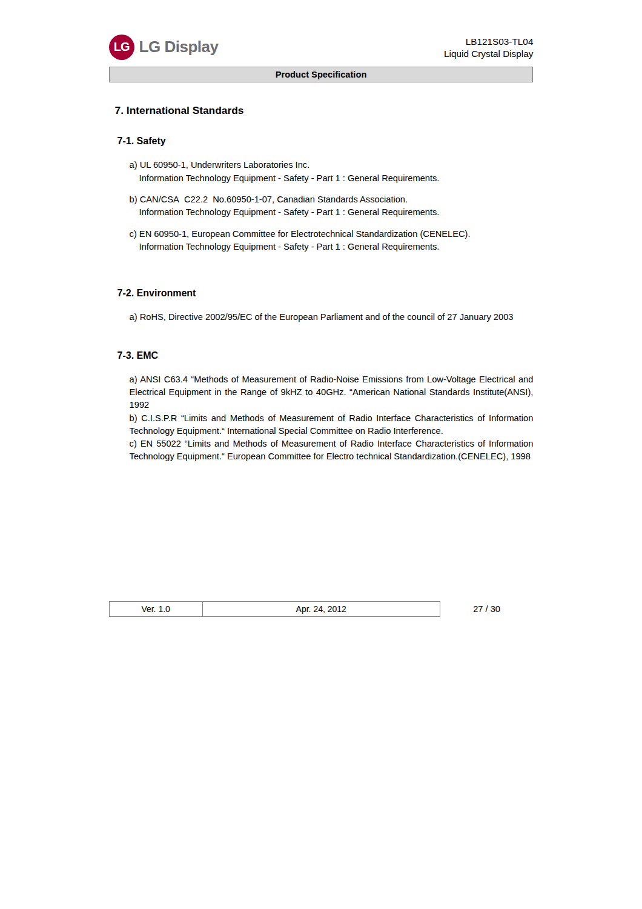LG
LG Display
LB121S03-TL04
Liquid Crystal Display
Product Specification
7. International Standards
7-1. Safety
a) UL 60950-1, Underwriters Laboratories Inc.
Information Technology Equipment - Safety - Part 1 : General Requirements.
b) CAN/CSA C22.2 No.60950-1-07, Canadian Standards Association.
Information Technology Equipment - Safety - Part 1 : General Requirements.
c) EN 60950-1, European Committee for Electrotechnical Standardization (CENELEC).
Information Technology Equipment - Safety - Part 1 : General Requirements.
7-2. Environment
a) RoHS, Directive 2002/95/EC of the European Parliament and of the council of 27 January 2003
7-3. EMC
a) ANSI C63.4 “Methods of Measurement of Radio-Noise Emissions from Low-Voltage Electrical and Electrical Equipment in the Range of 9kHZ to 40GHz. “American National Standards Institute(ANSI), 1992
b) C.I.S.P.R “Limits and Methods of Measurement of Radio Interface Characteristics of Information Technology Equipment.“ International Special Committee on Radio Interference.
c) EN 55022 “Limits and Methods of Measurement of Radio Interface Characteristics of Information Technology Equipment.“ European Committee for Electro technical Standardization.(CENELEC), 1998
| Ver. 1.0 | Apr. 24, 2012 | 27 / 30 |